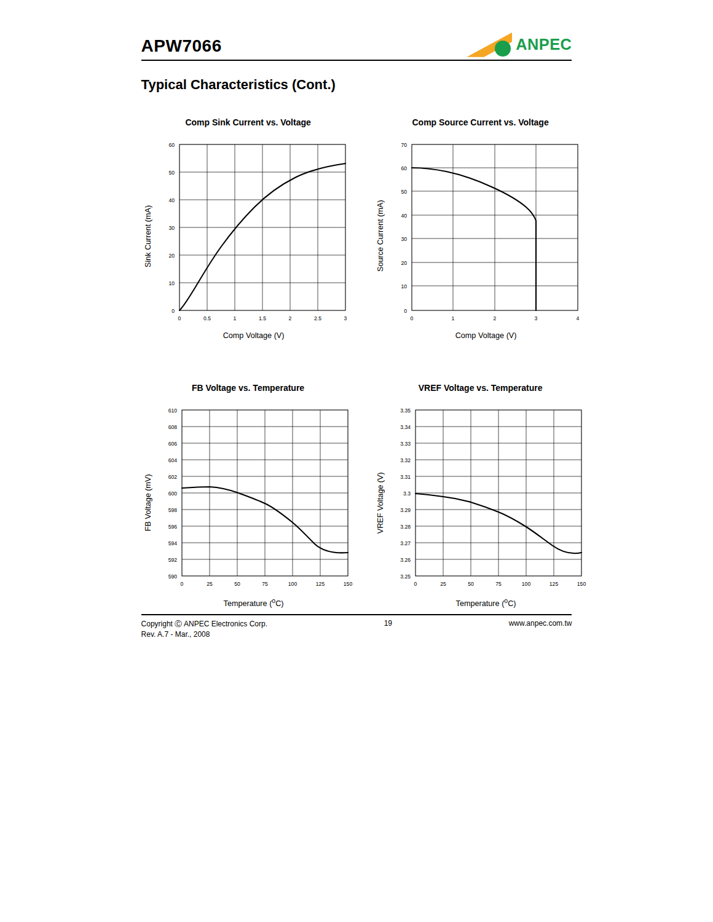APW7066
ANPEC
Typical Characteristics (Cont.)
Comp Sink Current vs. Voltage
Sink Current (mA)
60 50 40 30 20 10 0 0 0.5 1 1.5 2 2.5 3
Comp Voltage (V)
Comp Source Current vs. Voltage
Source Current (mA)
70 60 50 40 30 20 10 0 0 1 2 3 4
Comp Voltage (V)
FB Voltage vs. Temperature
FB Voltage (mV)
610 608 606 604 602 600 598 596 594 592 590 0 25 50 75 100 125 150
Temperature (oC)
VREF Voltage vs. Temperature
VREF Voltage (V)
3.35 3.34 3.33 3.32 3.31 3.3 3.29 3.28 3.27 3.26 3.25 0 25 50 75 100 125 150
Temperature (oC)
Copyright Ⓒ ANPEC Electronics Corp.
Rev. A.7 - Mar., 2008
19
www.anpec.com.tw